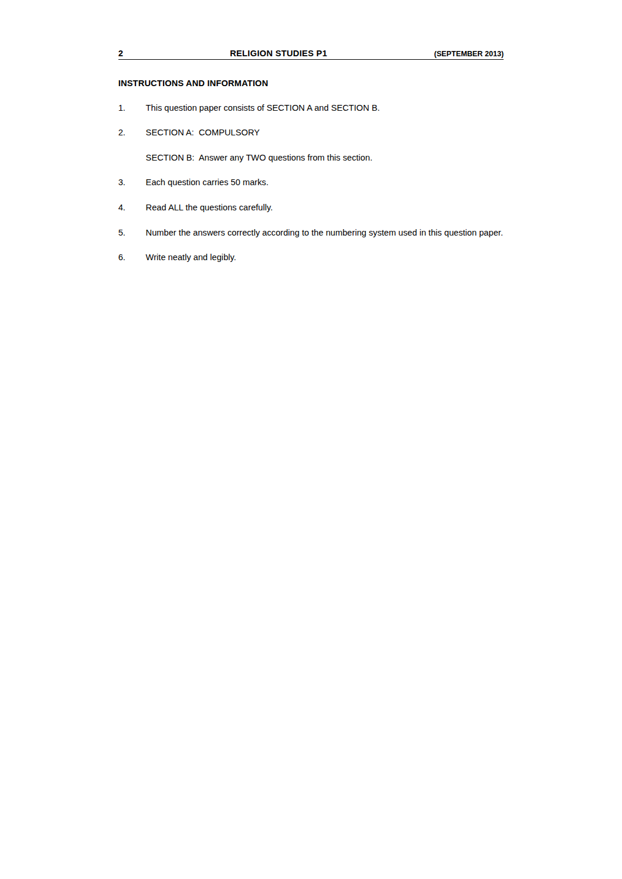2 RELIGION STUDIES P1 (SEPTEMBER 2013)
INSTRUCTIONS AND INFORMATION
1. This question paper consists of SECTION A and SECTION B.
2. SECTION A: COMPULSORY
SECTION B: Answer any TWO questions from this section.
3. Each question carries 50 marks.
4. Read ALL the questions carefully.
5. Number the answers correctly according to the numbering system used in this question paper.
6. Write neatly and legibly.